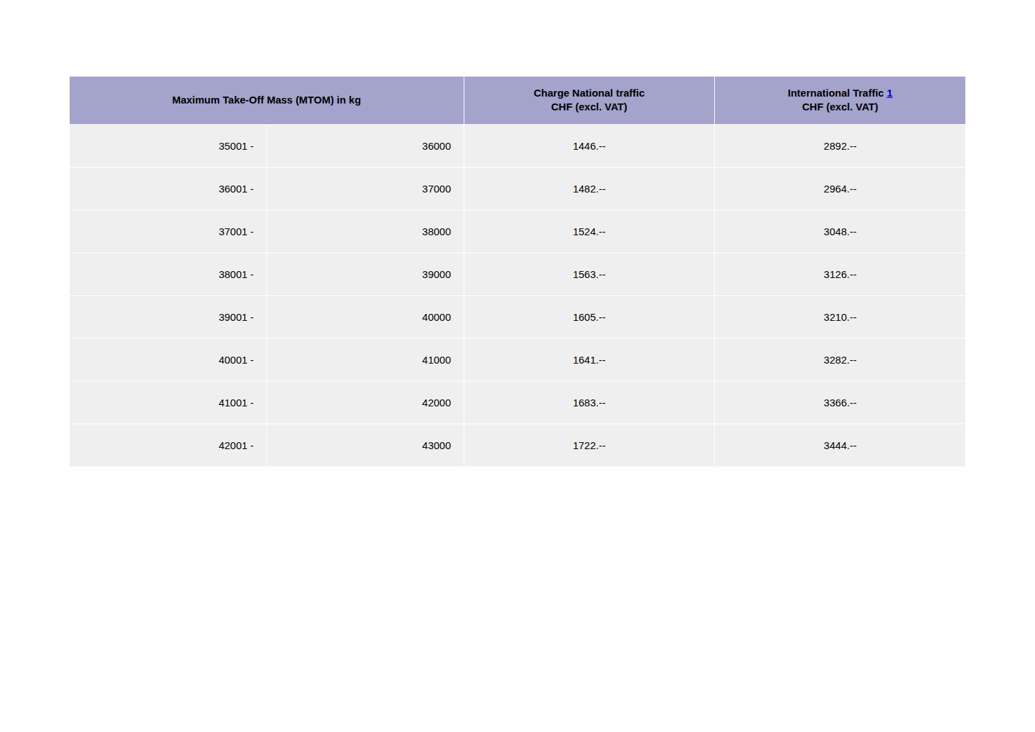| Maximum Take-Off Mass (MTOM) in kg | Charge National traffic CHF (excl. VAT) | International Traffic 1 CHF (excl. VAT) |
| --- | --- | --- |
| 35001 - | 36000 | 1446.-- | 2892.-- |
| 36001 - | 37000 | 1482.-- | 2964.-- |
| 37001 - | 38000 | 1524.-- | 3048.-- |
| 38001 - | 39000 | 1563.-- | 3126.-- |
| 39001 - | 40000 | 1605.-- | 3210.-- |
| 40001 - | 41000 | 1641.-- | 3282.-- |
| 41001 - | 42000 | 1683.-- | 3366.-- |
| 42001 - | 43000 | 1722.-- | 3444.-- |